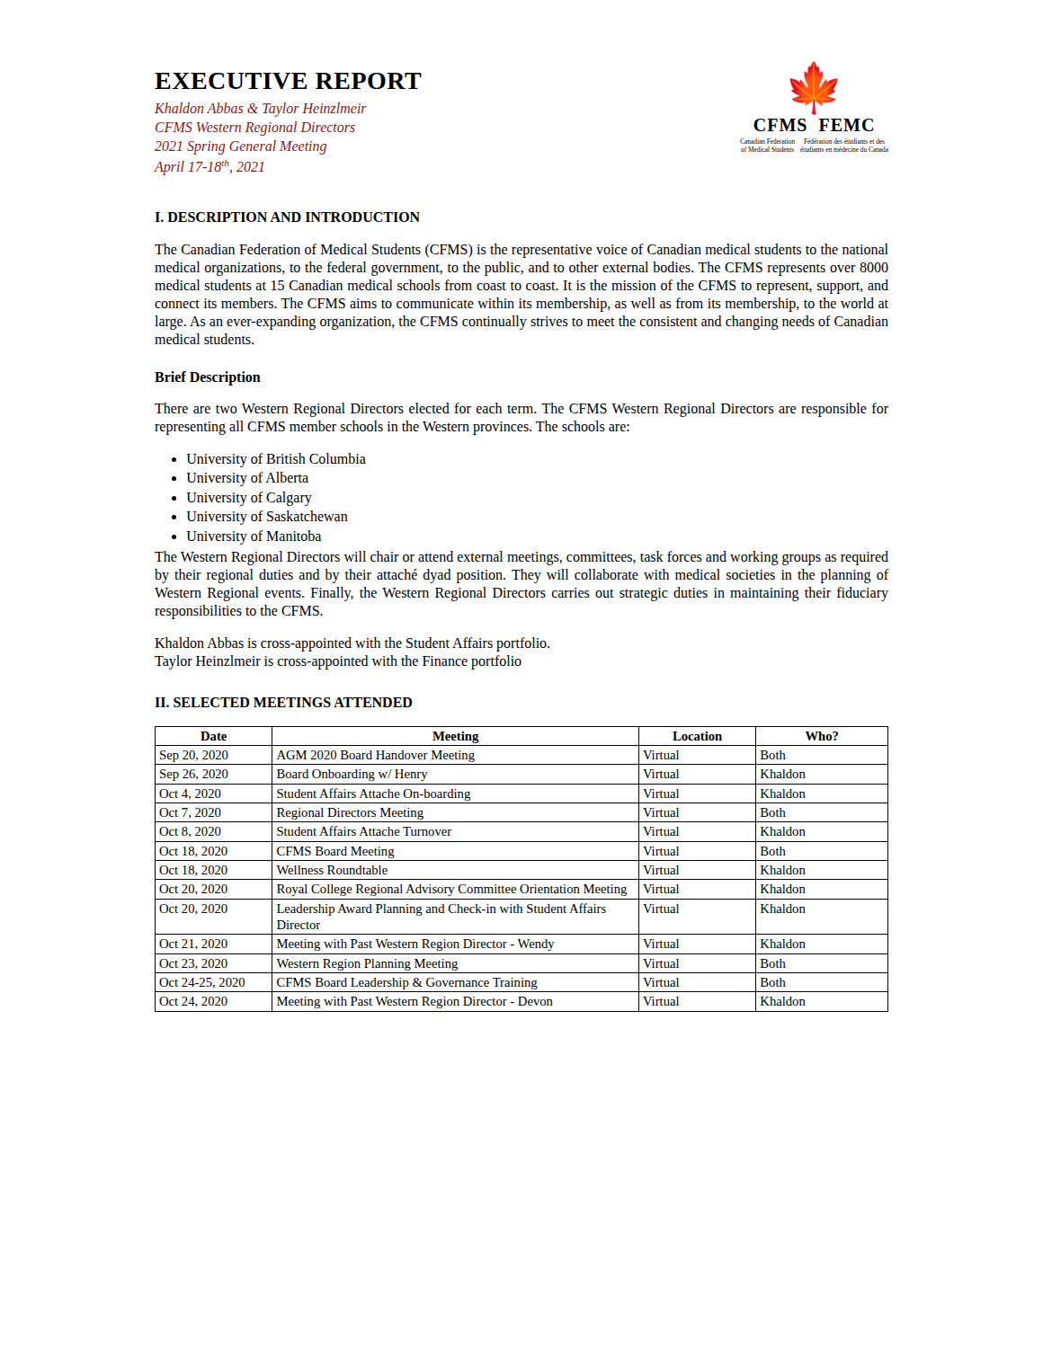EXECUTIVE REPORT
Khaldon Abbas & Taylor Heinzlmeir
CFMS Western Regional Directors
2021 Spring General Meeting
April 17-18th, 2021
🍁
CFMS FEMC
Canadian Federation
of Medical Students Fédération des étudiants et des
étudiants en médecine du Canada
I. DESCRIPTION AND INTRODUCTION
The Canadian Federation of Medical Students (CFMS) is the representative voice of Canadian medical students to the national medical organizations, to the federal government, to the public, and to other external bodies. The CFMS represents over 8000 medical students at 15 Canadian medical schools from coast to coast. It is the mission of the CFMS to represent, support, and connect its members. The CFMS aims to communicate within its membership, as well as from its membership, to the world at large. As an ever-expanding organization, the CFMS continually strives to meet the consistent and changing needs of Canadian medical students.
Brief Description
There are two Western Regional Directors elected for each term. The CFMS Western Regional Directors are responsible for representing all CFMS member schools in the Western provinces. The schools are:
University of British Columbia
University of Alberta
University of Calgary
University of Saskatchewan
University of Manitoba
The Western Regional Directors will chair or attend external meetings, committees, task forces and working groups as required by their regional duties and by their attaché dyad position. They will collaborate with medical societies in the planning of Western Regional events. Finally, the Western Regional Directors carries out strategic duties in maintaining their fiduciary responsibilities to the CFMS.
Khaldon Abbas is cross-appointed with the Student Affairs portfolio.
Taylor Heinzlmeir is cross-appointed with the Finance portfolio
II. SELECTED MEETINGS ATTENDED
| Date | Meeting | Location | Who? |
| --- | --- | --- | --- |
| Sep 20, 2020 | AGM 2020 Board Handover Meeting | Virtual | Both |
| Sep 26, 2020 | Board Onboarding w/ Henry | Virtual | Khaldon |
| Oct 4, 2020 | Student Affairs Attache On-boarding | Virtual | Khaldon |
| Oct 7, 2020 | Regional Directors Meeting | Virtual | Both |
| Oct 8, 2020 | Student Affairs Attache Turnover | Virtual | Khaldon |
| Oct 18, 2020 | CFMS Board Meeting | Virtual | Both |
| Oct 18, 2020 | Wellness Roundtable | Virtual | Khaldon |
| Oct 20, 2020 | Royal College Regional Advisory Committee Orientation Meeting | Virtual | Khaldon |
| Oct 20, 2020 | Leadership Award Planning and Check-in with Student Affairs Director | Virtual | Khaldon |
| Oct 21, 2020 | Meeting with Past Western Region Director - Wendy | Virtual | Khaldon |
| Oct 23, 2020 | Western Region Planning Meeting | Virtual | Both |
| Oct 24-25, 2020 | CFMS Board Leadership & Governance Training | Virtual | Both |
| Oct 24, 2020 | Meeting with Past Western Region Director - Devon | Virtual | Khaldon |